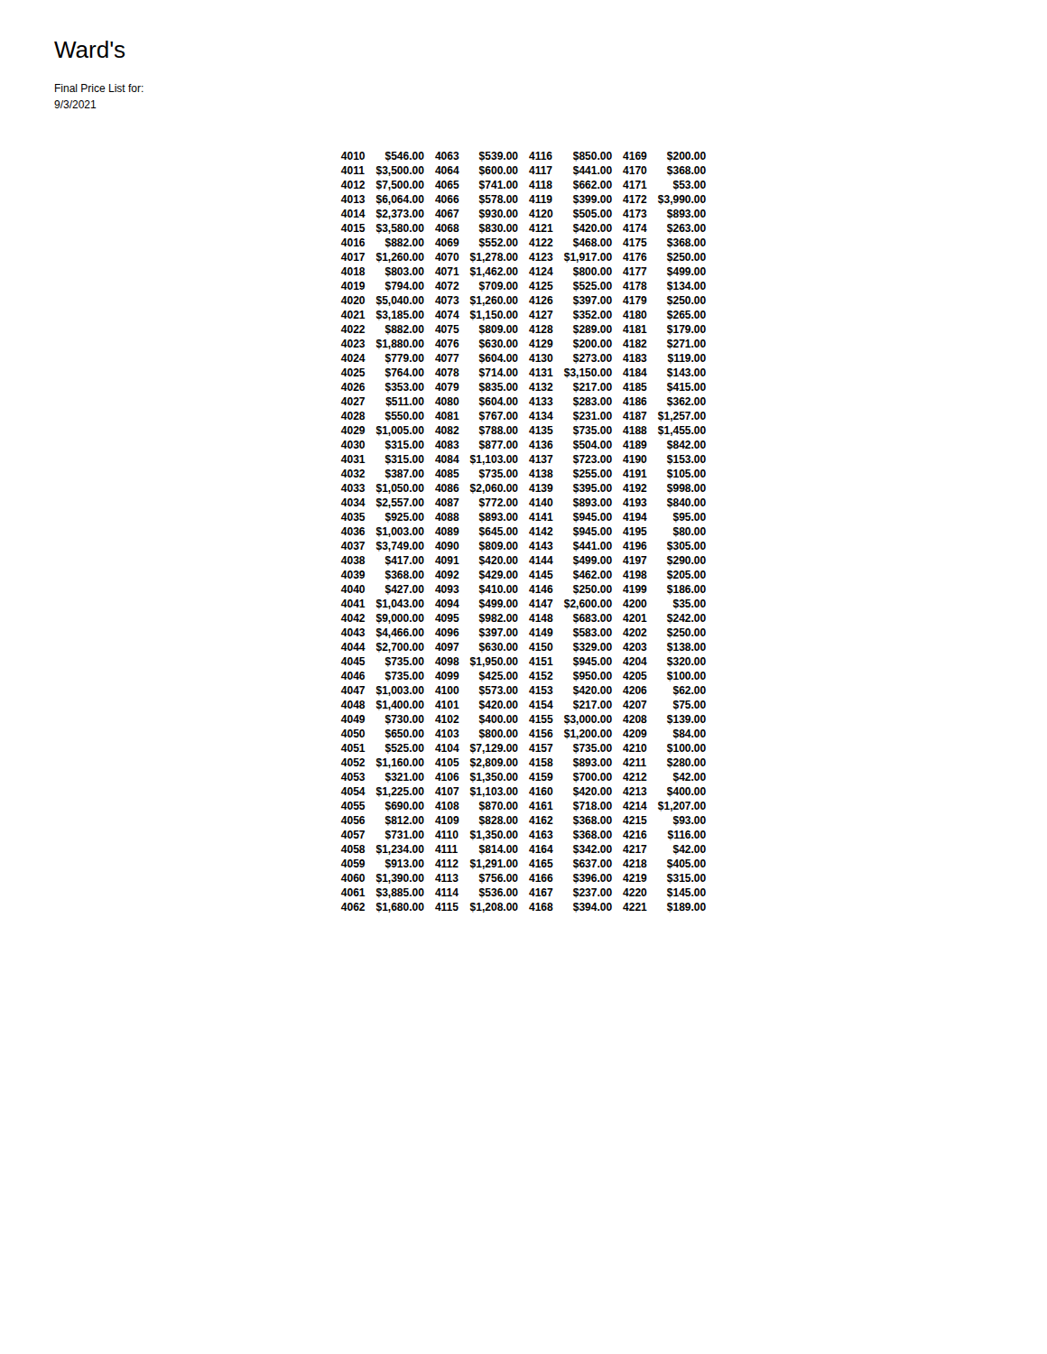Ward's
Final Price List for:
9/3/2021
| 4010 | $546.00 | 4063 | $539.00 | 4116 | $850.00 | 4169 | $200.00 |
| 4011 | $3,500.00 | 4064 | $600.00 | 4117 | $441.00 | 4170 | $368.00 |
| 4012 | $7,500.00 | 4065 | $741.00 | 4118 | $662.00 | 4171 | $53.00 |
| 4013 | $6,064.00 | 4066 | $578.00 | 4119 | $399.00 | 4172 | $3,990.00 |
| 4014 | $2,373.00 | 4067 | $930.00 | 4120 | $505.00 | 4173 | $893.00 |
| 4015 | $3,580.00 | 4068 | $830.00 | 4121 | $420.00 | 4174 | $263.00 |
| 4016 | $882.00 | 4069 | $552.00 | 4122 | $468.00 | 4175 | $368.00 |
| 4017 | $1,260.00 | 4070 | $1,278.00 | 4123 | $1,917.00 | 4176 | $250.00 |
| 4018 | $803.00 | 4071 | $1,462.00 | 4124 | $800.00 | 4177 | $499.00 |
| 4019 | $794.00 | 4072 | $709.00 | 4125 | $525.00 | 4178 | $134.00 |
| 4020 | $5,040.00 | 4073 | $1,260.00 | 4126 | $397.00 | 4179 | $250.00 |
| 4021 | $3,185.00 | 4074 | $1,150.00 | 4127 | $352.00 | 4180 | $265.00 |
| 4022 | $882.00 | 4075 | $809.00 | 4128 | $289.00 | 4181 | $179.00 |
| 4023 | $1,880.00 | 4076 | $630.00 | 4129 | $200.00 | 4182 | $271.00 |
| 4024 | $779.00 | 4077 | $604.00 | 4130 | $273.00 | 4183 | $119.00 |
| 4025 | $764.00 | 4078 | $714.00 | 4131 | $3,150.00 | 4184 | $143.00 |
| 4026 | $353.00 | 4079 | $835.00 | 4132 | $217.00 | 4185 | $415.00 |
| 4027 | $511.00 | 4080 | $604.00 | 4133 | $283.00 | 4186 | $362.00 |
| 4028 | $550.00 | 4081 | $767.00 | 4134 | $231.00 | 4187 | $1,257.00 |
| 4029 | $1,005.00 | 4082 | $788.00 | 4135 | $735.00 | 4188 | $1,455.00 |
| 4030 | $315.00 | 4083 | $877.00 | 4136 | $504.00 | 4189 | $842.00 |
| 4031 | $315.00 | 4084 | $1,103.00 | 4137 | $723.00 | 4190 | $153.00 |
| 4032 | $387.00 | 4085 | $735.00 | 4138 | $255.00 | 4191 | $105.00 |
| 4033 | $1,050.00 | 4086 | $2,060.00 | 4139 | $395.00 | 4192 | $998.00 |
| 4034 | $2,557.00 | 4087 | $772.00 | 4140 | $893.00 | 4193 | $840.00 |
| 4035 | $925.00 | 4088 | $893.00 | 4141 | $945.00 | 4194 | $95.00 |
| 4036 | $1,003.00 | 4089 | $645.00 | 4142 | $945.00 | 4195 | $80.00 |
| 4037 | $3,749.00 | 4090 | $809.00 | 4143 | $441.00 | 4196 | $305.00 |
| 4038 | $417.00 | 4091 | $420.00 | 4144 | $499.00 | 4197 | $290.00 |
| 4039 | $368.00 | 4092 | $429.00 | 4145 | $462.00 | 4198 | $205.00 |
| 4040 | $427.00 | 4093 | $410.00 | 4146 | $250.00 | 4199 | $186.00 |
| 4041 | $1,043.00 | 4094 | $499.00 | 4147 | $2,600.00 | 4200 | $35.00 |
| 4042 | $9,000.00 | 4095 | $982.00 | 4148 | $683.00 | 4201 | $242.00 |
| 4043 | $4,466.00 | 4096 | $397.00 | 4149 | $583.00 | 4202 | $250.00 |
| 4044 | $2,700.00 | 4097 | $630.00 | 4150 | $329.00 | 4203 | $138.00 |
| 4045 | $735.00 | 4098 | $1,950.00 | 4151 | $945.00 | 4204 | $320.00 |
| 4046 | $735.00 | 4099 | $425.00 | 4152 | $950.00 | 4205 | $100.00 |
| 4047 | $1,003.00 | 4100 | $573.00 | 4153 | $420.00 | 4206 | $62.00 |
| 4048 | $1,400.00 | 4101 | $420.00 | 4154 | $217.00 | 4207 | $75.00 |
| 4049 | $730.00 | 4102 | $400.00 | 4155 | $3,000.00 | 4208 | $139.00 |
| 4050 | $650.00 | 4103 | $800.00 | 4156 | $1,200.00 | 4209 | $84.00 |
| 4051 | $525.00 | 4104 | $7,129.00 | 4157 | $735.00 | 4210 | $100.00 |
| 4052 | $1,160.00 | 4105 | $2,809.00 | 4158 | $893.00 | 4211 | $280.00 |
| 4053 | $321.00 | 4106 | $1,350.00 | 4159 | $700.00 | 4212 | $42.00 |
| 4054 | $1,225.00 | 4107 | $1,103.00 | 4160 | $420.00 | 4213 | $400.00 |
| 4055 | $690.00 | 4108 | $870.00 | 4161 | $718.00 | 4214 | $1,207.00 |
| 4056 | $812.00 | 4109 | $828.00 | 4162 | $368.00 | 4215 | $93.00 |
| 4057 | $731.00 | 4110 | $1,350.00 | 4163 | $368.00 | 4216 | $116.00 |
| 4058 | $1,234.00 | 4111 | $814.00 | 4164 | $342.00 | 4217 | $42.00 |
| 4059 | $913.00 | 4112 | $1,291.00 | 4165 | $637.00 | 4218 | $405.00 |
| 4060 | $1,390.00 | 4113 | $756.00 | 4166 | $396.00 | 4219 | $315.00 |
| 4061 | $3,885.00 | 4114 | $536.00 | 4167 | $237.00 | 4220 | $145.00 |
| 4062 | $1,680.00 | 4115 | $1,208.00 | 4168 | $394.00 | 4221 | $189.00 |